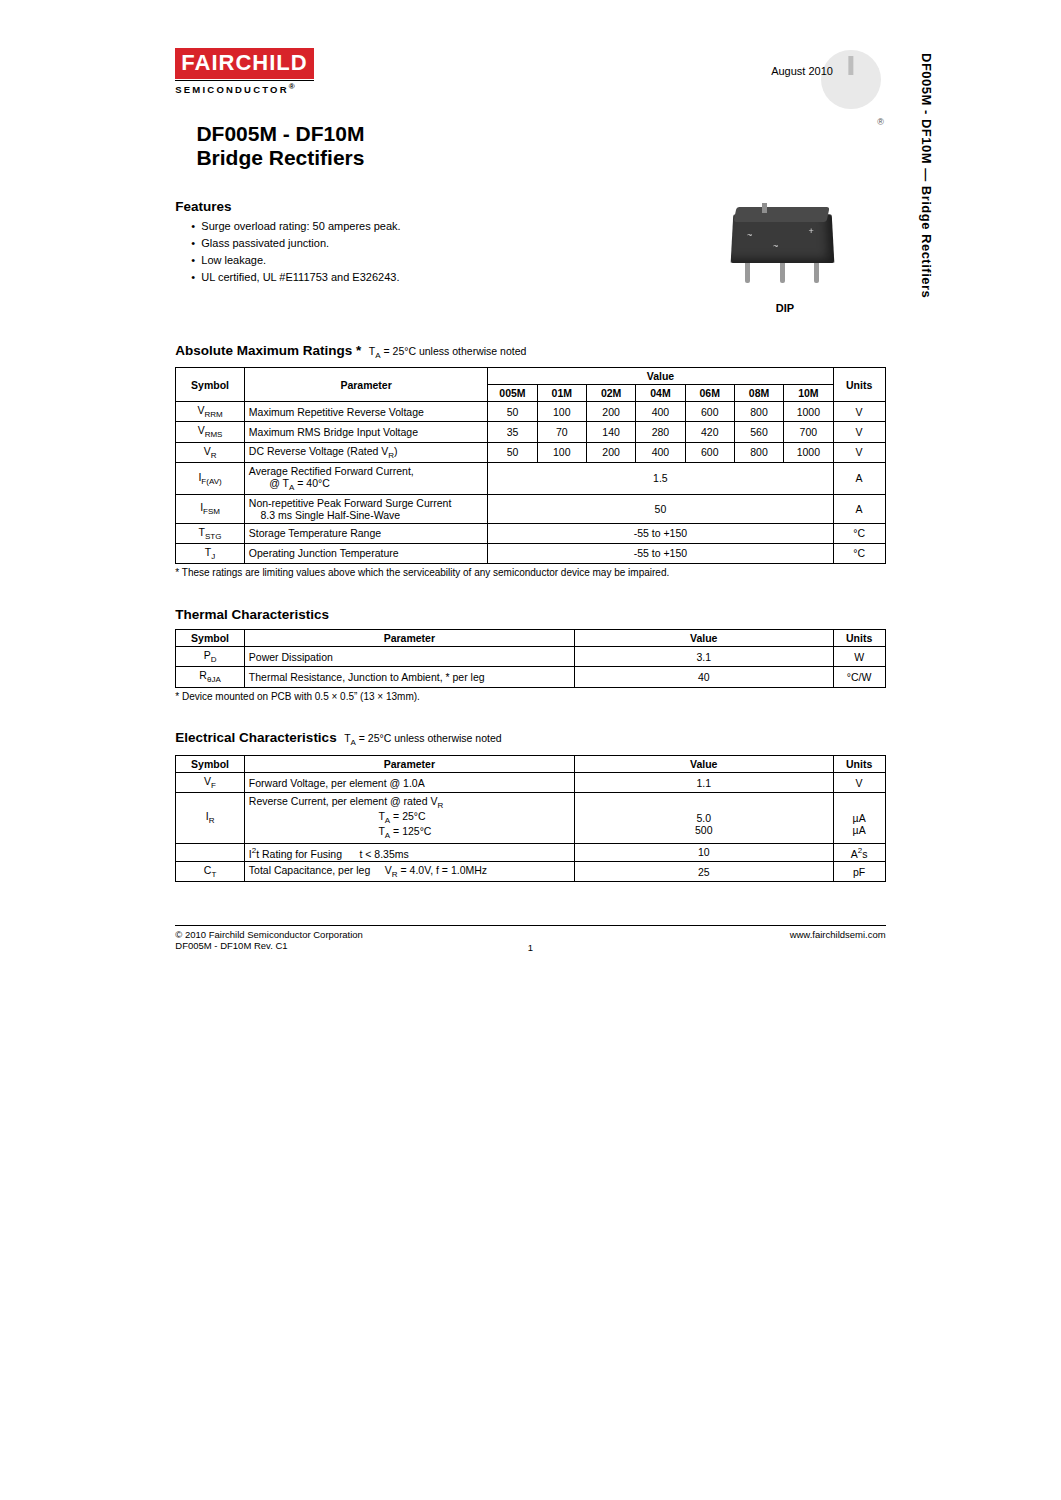DF005M - DF10M — Bridge Rectifiers
®
August 2010
FAIRCHILD SEMICONDUCTOR®
DF005M - DF10M
Bridge Rectifiers
Features
Surge overload rating: 50 amperes peak.
Glass passivated junction.
Low leakage.
UL certified, UL #E111753 and E326243.
~
~
+
DIP
Absolute Maximum Ratings * TA = 25°C unless otherwise noted
| Symbol | Parameter | Value | Units |
| --- | --- | --- | --- |
| 005M | 01M | 02M | 04M | 06M | 08M | 10M |
| V RRM | Maximum Repetitive Reverse Voltage | 50 | 100 | 200 | 400 | 600 | 800 | 1000 | V |
| V RMS | Maximum RMS Bridge Input Voltage | 35 | 70 | 140 | 280 | 420 | 560 | 700 | V |
| V R | DC Reverse Voltage (Rated V R ) | 50 | 100 | 200 | 400 | 600 | 800 | 1000 | V |
| I F(AV) | Average Rectified Forward Current, @ T A = 40°C | 1.5 | A |
| I FSM | Non-repetitive Peak Forward Surge Current 8.3 ms Single Half-Sine-Wave | 50 | A |
| T STG | Storage Temperature Range | -55 to +150 | °C |
| T J | Operating Junction Temperature | -55 to +150 | °C |
* These ratings are limiting values above which the serviceability of any semiconductor device may be impaired.
Thermal Characteristics
| Symbol | Parameter | Value | Units |
| --- | --- | --- | --- |
| P D | Power Dissipation | 3.1 | W |
| R θJA | Thermal Resistance, Junction to Ambient, * per leg | 40 | °C/W |
* Device mounted on PCB with 0.5 × 0.5” (13 × 13mm).
Electrical Characteristics TA = 25°C unless otherwise noted
| Symbol | Parameter | Value | Units |
| --- | --- | --- | --- |
| V F | Forward Voltage, per element @ 1.0A | 1.1 | V |
| I R | Reverse Current, per element @ rated V R T A = 25°C T A = 125°C | 5.0 500 | µA µA |
| | I 2 t Rating for Fusing t < 8.35ms | 10 | A 2 s |
| C T | Total Capacitance, per leg V R = 4.0V, f = 1.0MHz | 25 | pF |
© 2010 Fairchild Semiconductor Corporation
DF005M - DF10M Rev. C1 1 www.fairchildsemi.com